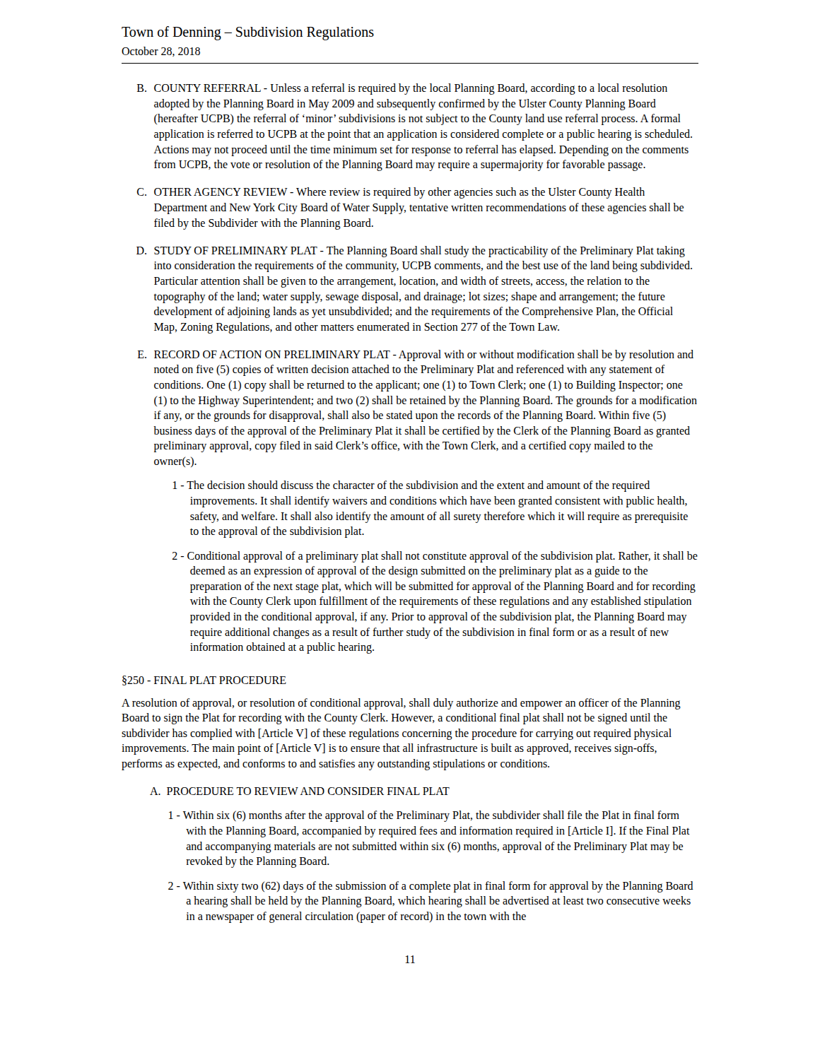Town of Denning – Subdivision Regulations
October 28, 2018
COUNTY REFERRAL - Unless a referral is required by the local Planning Board, according to a local resolution adopted by the Planning Board in May 2009 and subsequently confirmed by the Ulster County Planning Board (hereafter UCPB) the referral of ‘minor’ subdivisions is not subject to the County land use referral process. A formal application is referred to UCPB at the point that an application is considered complete or a public hearing is scheduled. Actions may not proceed until the time minimum set for response to referral has elapsed. Depending on the comments from UCPB, the vote or resolution of the Planning Board may require a supermajority for favorable passage.
OTHER AGENCY REVIEW - Where review is required by other agencies such as the Ulster County Health Department and New York City Board of Water Supply, tentative written recommendations of these agencies shall be filed by the Subdivider with the Planning Board.
STUDY OF PRELIMINARY PLAT - The Planning Board shall study the practicability of the Preliminary Plat taking into consideration the requirements of the community, UCPB comments, and the best use of the land being subdivided. Particular attention shall be given to the arrangement, location, and width of streets, access, the relation to the topography of the land; water supply, sewage disposal, and drainage; lot sizes; shape and arrangement; the future development of adjoining lands as yet unsubdivided; and the requirements of the Comprehensive Plan, the Official Map, Zoning Regulations, and other matters enumerated in Section 277 of the Town Law.
RECORD OF ACTION ON PRELIMINARY PLAT - Approval with or without modification shall be by resolution and noted on five (5) copies of written decision attached to the Preliminary Plat and referenced with any statement of conditions. One (1) copy shall be returned to the applicant; one (1) to Town Clerk; one (1) to Building Inspector; one (1) to the Highway Superintendent; and two (2) shall be retained by the Planning Board. The grounds for a modification if any, or the grounds for disapproval, shall also be stated upon the records of the Planning Board. Within five (5) business days of the approval of the Preliminary Plat it shall be certified by the Clerk of the Planning Board as granted preliminary approval, copy filed in said Clerk’s office, with the Town Clerk, and a certified copy mailed to the owner(s).
1 - The decision should discuss the character of the subdivision and the extent and amount of the required improvements. It shall identify waivers and conditions which have been granted consistent with public health, safety, and welfare. It shall also identify the amount of all surety therefore which it will require as prerequisite to the approval of the subdivision plat.
2 - Conditional approval of a preliminary plat shall not constitute approval of the subdivision plat. Rather, it shall be deemed as an expression of approval of the design submitted on the preliminary plat as a guide to the preparation of the next stage plat, which will be submitted for approval of the Planning Board and for recording with the County Clerk upon fulfillment of the requirements of these regulations and any established stipulation provided in the conditional approval, if any. Prior to approval of the subdivision plat, the Planning Board may require additional changes as a result of further study of the subdivision in final form or as a result of new information obtained at a public hearing.
§250 - FINAL PLAT PROCEDURE
A resolution of approval, or resolution of conditional approval, shall duly authorize and empower an officer of the Planning Board to sign the Plat for recording with the County Clerk. However, a conditional final plat shall not be signed until the subdivider has complied with [Article V] of these regulations concerning the procedure for carrying out required physical improvements. The main point of [Article V] is to ensure that all infrastructure is built as approved, receives sign-offs, performs as expected, and conforms to and satisfies any outstanding stipulations or conditions.
A. PROCEDURE TO REVIEW AND CONSIDER FINAL PLAT
1 - Within six (6) months after the approval of the Preliminary Plat, the subdivider shall file the Plat in final form with the Planning Board, accompanied by required fees and information required in [Article I]. If the Final Plat and accompanying materials are not submitted within six (6) months, approval of the Preliminary Plat may be revoked by the Planning Board.
2 - Within sixty two (62) days of the submission of a complete plat in final form for approval by the Planning Board a hearing shall be held by the Planning Board, which hearing shall be advertised at least two consecutive weeks in a newspaper of general circulation (paper of record) in the town with the
11